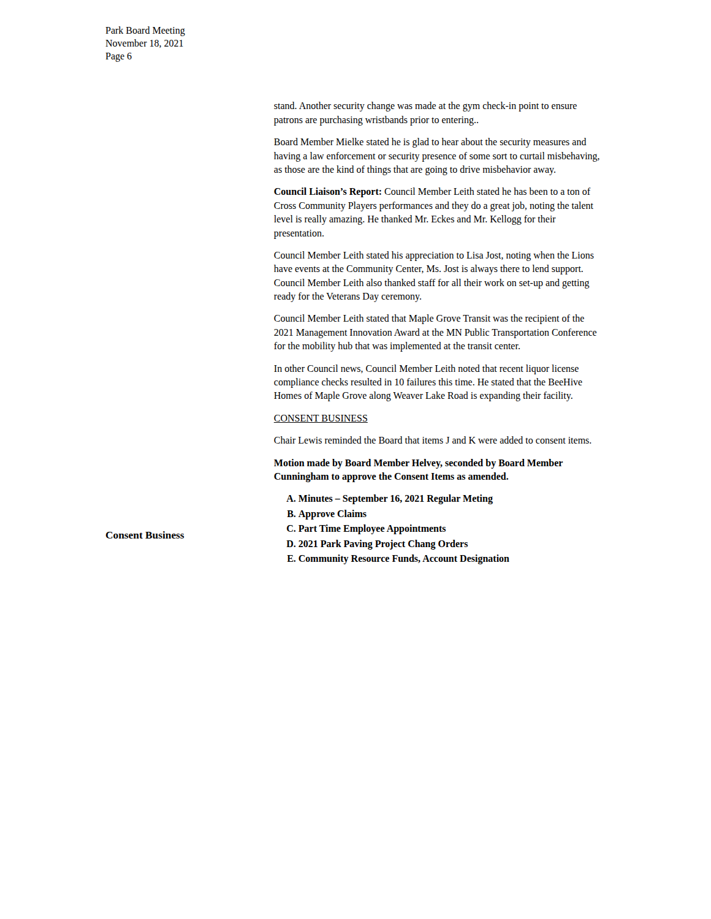Park Board Meeting
November 18, 2021
Page 6
Consent Business
stand. Another security change was made at the gym check-in point to ensure patrons are purchasing wristbands prior to entering..
Board Member Mielke stated he is glad to hear about the security measures and having a law enforcement or security presence of some sort to curtail misbehaving, as those are the kind of things that are going to drive misbehavior away.
Council Liaison’s Report: Council Member Leith stated he has been to a ton of Cross Community Players performances and they do a great job, noting the talent level is really amazing. He thanked Mr. Eckes and Mr. Kellogg for their presentation.
Council Member Leith stated his appreciation to Lisa Jost, noting when the Lions have events at the Community Center, Ms. Jost is always there to lend support. Council Member Leith also thanked staff for all their work on set-up and getting ready for the Veterans Day ceremony.
Council Member Leith stated that Maple Grove Transit was the recipient of the 2021 Management Innovation Award at the MN Public Transportation Conference for the mobility hub that was implemented at the transit center.
In other Council news, Council Member Leith noted that recent liquor license compliance checks resulted in 10 failures this time. He stated that the BeeHive Homes of Maple Grove along Weaver Lake Road is expanding their facility.
CONSENT BUSINESS
Chair Lewis reminded the Board that items J and K were added to consent items.
Motion made by Board Member Helvey, seconded by Board Member Cunningham to approve the Consent Items as amended.
Minutes – September 16, 2021 Regular Meting
Approve Claims
Part Time Employee Appointments
2021 Park Paving Project Chang Orders
Community Resource Funds, Account Designation